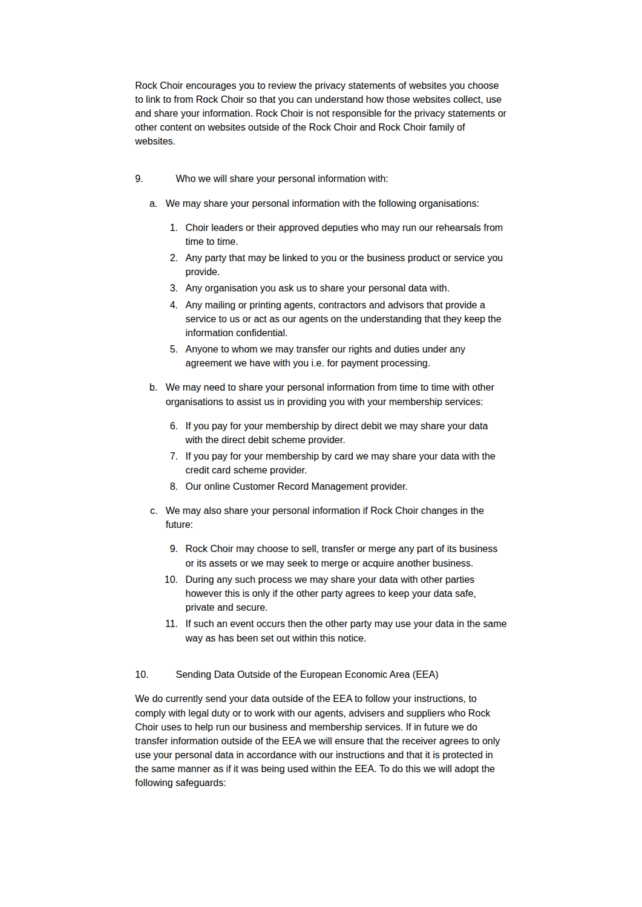Rock Choir encourages you to review the privacy statements of websites you choose to link to from Rock Choir so that you can understand how those websites collect, use and share your information. Rock Choir is not responsible for the privacy statements or other content on websites outside of the Rock Choir and Rock Choir family of websites.
9.
Who we will share your personal information with:
We may share your personal information with the following organisations:
Choir leaders or their approved deputies who may run our rehearsals from time to time.
Any party that may be linked to you or the business product or service you provide.
Any organisation you ask us to share your personal data with.
Any mailing or printing agents, contractors and advisors that provide a service to us or act as our agents on the understanding that they keep the information confidential.
Anyone to whom we may transfer our rights and duties under any agreement we have with you i.e. for payment processing.
We may need to share your personal information from time to time with other organisations to assist us in providing you with your membership services:
If you pay for your membership by direct debit we may share your data with the direct debit scheme provider.
If you pay for your membership by card we may share your data with the credit card scheme provider.
Our online Customer Record Management provider.
We may also share your personal information if Rock Choir changes in the future:
Rock Choir may choose to sell, transfer or merge any part of its business or its assets or we may seek to merge or acquire another business.
During any such process we may share your data with other parties however this is only if the other party agrees to keep your data safe, private and secure.
If such an event occurs then the other party may use your data in the same way as has been set out within this notice.
10.
Sending Data Outside of the European Economic Area (EEA)
We do currently send your data outside of the EEA to follow your instructions, to comply with legal duty or to work with our agents, advisers and suppliers who Rock Choir uses to help run our business and membership services. If in future we do transfer information outside of the EEA we will ensure that the receiver agrees to only use your personal data in accordance with our instructions and that it is protected in the same manner as if it was being used within the EEA. To do this we will adopt the following safeguards: